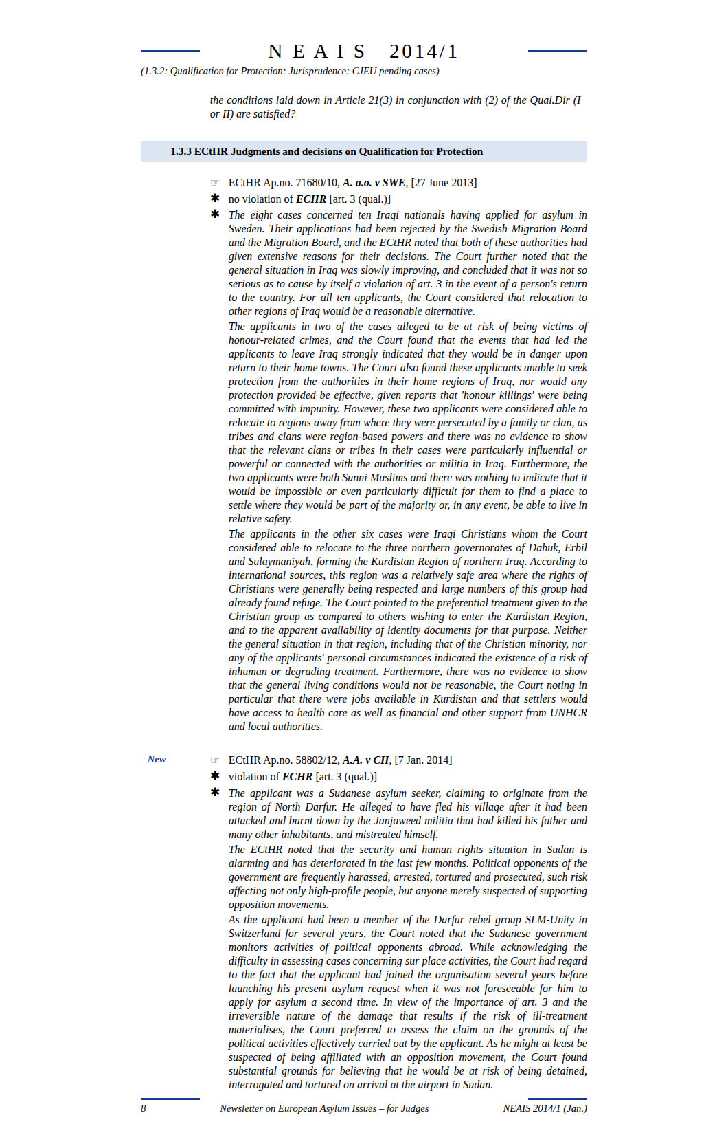N E A I S 2014/1
(1.3.2: Qualification for Protection: Jurisprudence: CJEU pending cases)
the conditions laid down in Article 21(3) in conjunction with (2) of the Qual.Dir (I or II) are satisfied?
1.3.3 ECtHR Judgments and decisions on Qualification for Protection
☞
ECtHR Ap.no. 71680/10, A. a.o. v SWE, [27 June 2013]
✱
no violation of ECHR [art. 3 (qual.)]
✱
The eight cases concerned ten Iraqi nationals having applied for asylum in Sweden. Their applications had been rejected by the Swedish Migration Board and the Migration Board, and the ECtHR noted that both of these authorities had given extensive reasons for their decisions. The Court further noted that the general situation in Iraq was slowly improving, and concluded that it was not so serious as to cause by itself a violation of art. 3 in the event of a person's return to the country. For all ten applicants, the Court considered that relocation to other regions of Iraq would be a reasonable alternative.
The applicants in two of the cases alleged to be at risk of being victims of honour-related crimes, and the Court found that the events that had led the applicants to leave Iraq strongly indicated that they would be in danger upon return to their home towns. The Court also found these applicants unable to seek protection from the authorities in their home regions of Iraq, nor would any protection provided be effective, given reports that 'honour killings' were being committed with impunity. However, these two applicants were considered able to relocate to regions away from where they were persecuted by a family or clan, as tribes and clans were region-based powers and there was no evidence to show that the relevant clans or tribes in their cases were particularly influential or powerful or connected with the authorities or militia in Iraq. Furthermore, the two applicants were both Sunni Muslims and there was nothing to indicate that it would be impossible or even particularly difficult for them to find a place to settle where they would be part of the majority or, in any event, be able to live in relative safety.
The applicants in the other six cases were Iraqi Christians whom the Court considered able to relocate to the three northern governorates of Dahuk, Erbil and Sulaymaniyah, forming the Kurdistan Region of northern Iraq. According to international sources, this region was a relatively safe area where the rights of Christians were generally being respected and large numbers of this group had already found refuge. The Court pointed to the preferential treatment given to the Christian group as compared to others wishing to enter the Kurdistan Region, and to the apparent availability of identity documents for that purpose. Neither the general situation in that region, including that of the Christian minority, nor any of the applicants' personal circumstances indicated the existence of a risk of inhuman or degrading treatment. Furthermore, there was no evidence to show that the general living conditions would not be reasonable, the Court noting in particular that there were jobs available in Kurdistan and that settlers would have access to health care as well as financial and other support from UNHCR and local authorities.
New
☞
ECtHR Ap.no. 58802/12, A.A. v CH, [7 Jan. 2014]
✱
violation of ECHR [art. 3 (qual.)]
✱
The applicant was a Sudanese asylum seeker, claiming to originate from the region of North Darfur. He alleged to have fled his village after it had been attacked and burnt down by the Janjaweed militia that had killed his father and many other inhabitants, and mistreated himself.
The ECtHR noted that the security and human rights situation in Sudan is alarming and has deteriorated in the last few months. Political opponents of the government are frequently harassed, arrested, tortured and prosecuted, such risk affecting not only high-profile people, but anyone merely suspected of supporting opposition movements.
As the applicant had been a member of the Darfur rebel group SLM-Unity in Switzerland for several years, the Court noted that the Sudanese government monitors activities of political opponents abroad. While acknowledging the difficulty in assessing cases concerning sur place activities, the Court had regard to the fact that the applicant had joined the organisation several years before launching his present asylum request when it was not foreseeable for him to apply for asylum a second time. In view of the importance of art. 3 and the irreversible nature of the damage that results if the risk of ill-treatment materialises, the Court preferred to assess the claim on the grounds of the political activities effectively carried out by the applicant. As he might at least be suspected of being affiliated with an opposition movement, the Court found substantial grounds for believing that he would be at risk of being detained, interrogated and tortured on arrival at the airport in Sudan.
8
Newsletter on European Asylum Issues – for Judges
NEAIS 2014/1 (Jan.)